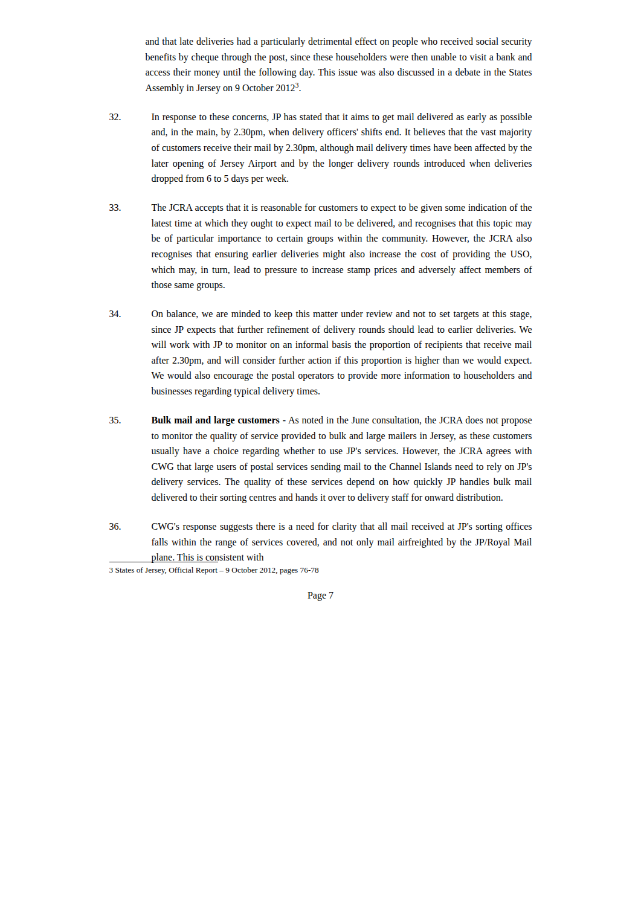and that late deliveries had a particularly detrimental effect on people who received social security benefits by cheque through the post, since these householders were then unable to visit a bank and access their money until the following day. This issue was also discussed in a debate in the States Assembly in Jersey on 9 October 20123.
32.
In response to these concerns, JP has stated that it aims to get mail delivered as early as possible and, in the main, by 2.30pm, when delivery officers' shifts end. It believes that the vast majority of customers receive their mail by 2.30pm, although mail delivery times have been affected by the later opening of Jersey Airport and by the longer delivery rounds introduced when deliveries dropped from 6 to 5 days per week.
33.
The JCRA accepts that it is reasonable for customers to expect to be given some indication of the latest time at which they ought to expect mail to be delivered, and recognises that this topic may be of particular importance to certain groups within the community. However, the JCRA also recognises that ensuring earlier deliveries might also increase the cost of providing the USO, which may, in turn, lead to pressure to increase stamp prices and adversely affect members of those same groups.
34.
On balance, we are minded to keep this matter under review and not to set targets at this stage, since JP expects that further refinement of delivery rounds should lead to earlier deliveries. We will work with JP to monitor on an informal basis the proportion of recipients that receive mail after 2.30pm, and will consider further action if this proportion is higher than we would expect. We would also encourage the postal operators to provide more information to householders and businesses regarding typical delivery times.
35.
Bulk mail and large customers - As noted in the June consultation, the JCRA does not propose to monitor the quality of service provided to bulk and large mailers in Jersey, as these customers usually have a choice regarding whether to use JP's services. However, the JCRA agrees with CWG that large users of postal services sending mail to the Channel Islands need to rely on JP's delivery services. The quality of these services depend on how quickly JP handles bulk mail delivered to their sorting centres and hands it over to delivery staff for onward distribution.
36.
CWG's response suggests there is a need for clarity that all mail received at JP's sorting offices falls within the range of services covered, and not only mail airfreighted by the JP/Royal Mail plane. This is consistent with
3 States of Jersey, Official Report – 9 October 2012, pages 76-78
Page 7